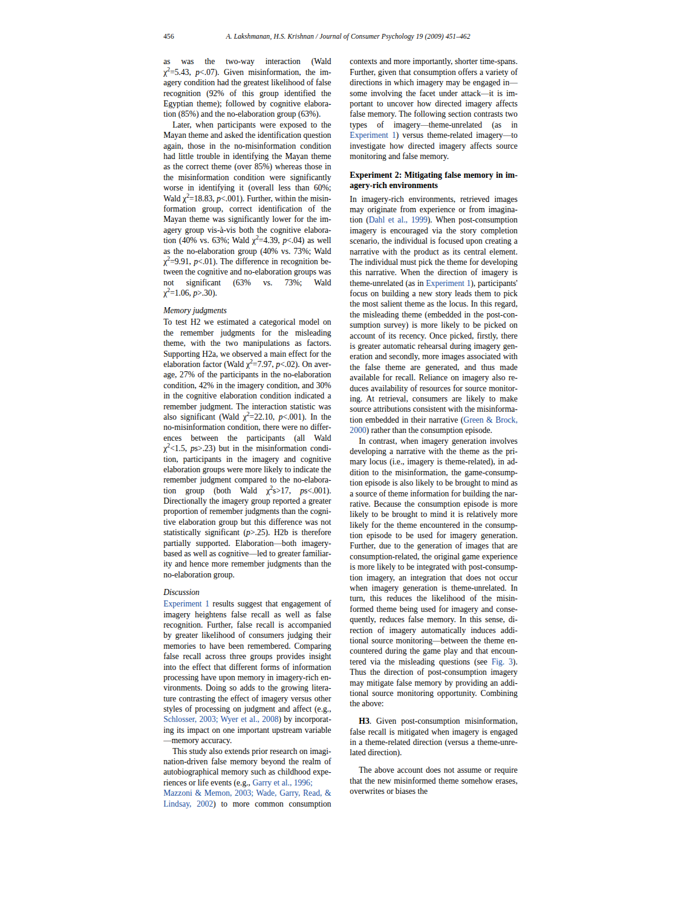456 A. Lakshmanan, H.S. Krishnan / Journal of Consumer Psychology 19 (2009) 451–462
as was the two-way interaction (Wald χ2=5.43, p<.07). Given misinformation, the imagery condition had the greatest likelihood of false recognition (92% of this group identified the Egyptian theme); followed by cognitive elaboration (85%) and the no-elaboration group (63%).
Later, when participants were exposed to the Mayan theme and asked the identification question again, those in the no-misinformation condition had little trouble in identifying the Mayan theme as the correct theme (over 85%) whereas those in the misinformation condition were significantly worse in identifying it (overall less than 60%; Wald χ2=18.83, p<.001). Further, within the misinformation group, correct identification of the Mayan theme was significantly lower for the imagery group vis-à-vis both the cognitive elaboration (40% vs. 63%; Wald χ2=4.39, p<.04) as well as the no-elaboration group (40% vs. 73%; Wald χ2=9.91, p<.01). The difference in recognition between the cognitive and no-elaboration groups was not significant (63% vs. 73%; Wald χ2=1.06, p>.30).
Memory judgments
To test H2 we estimated a categorical model on the remember judgments for the misleading theme, with the two manipulations as factors. Supporting H2a, we observed a main effect for the elaboration factor (Wald χ2=7.97, p<.02). On average, 27% of the participants in the no-elaboration condition, 42% in the imagery condition, and 30% in the cognitive elaboration condition indicated a remember judgment. The interaction statistic was also significant (Wald χ2=22.10, p<.001). In the no-misinformation condition, there were no differences between the participants (all Wald χ2<1.5, ps>.23) but in the misinformation condition, participants in the imagery and cognitive elaboration groups were more likely to indicate the remember judgment compared to the no-elaboration group (both Wald χ2s>17, ps<.001). Directionally the imagery group reported a greater proportion of remember judgments than the cognitive elaboration group but this difference was not statistically significant (p>.25). H2b is therefore partially supported. Elaboration—both imagery-based as well as cognitive—led to greater familiarity and hence more remember judgments than the no-elaboration group.
Discussion
Experiment 1 results suggest that engagement of imagery heightens false recall as well as false recognition. Further, false recall is accompanied by greater likelihood of consumers judging their memories to have been remembered. Comparing false recall across three groups provides insight into the effect that different forms of information processing have upon memory in imagery-rich environments. Doing so adds to the growing literature contrasting the effect of imagery versus other styles of processing on judgment and affect (e.g., Schlosser, 2003; Wyer et al., 2008) by incorporating its impact on one important upstream variable—memory accuracy.
This study also extends prior research on imagination-driven false memory beyond the realm of autobiographical memory such as childhood experiences or life events (e.g., Garry et al., 1996;
Mazzoni & Memon, 2003; Wade, Garry, Read, & Lindsay, 2002) to more common consumption contexts and more importantly, shorter time-spans. Further, given that consumption offers a variety of directions in which imagery may be engaged in—some involving the facet under attack—it is important to uncover how directed imagery affects false memory. The following section contrasts two types of imagery—theme-unrelated (as in Experiment 1) versus theme-related imagery—to investigate how directed imagery affects source monitoring and false memory.
Experiment 2: Mitigating false memory in imagery-rich environments
In imagery-rich environments, retrieved images may originate from experience or from imagination (Dahl et al., 1999). When post-consumption imagery is encouraged via the story completion scenario, the individual is focused upon creating a narrative with the product as its central element. The individual must pick the theme for developing this narrative. When the direction of imagery is theme-unrelated (as in Experiment 1), participants' focus on building a new story leads them to pick the most salient theme as the locus. In this regard, the misleading theme (embedded in the post-consumption survey) is more likely to be picked on account of its recency. Once picked, firstly, there is greater automatic rehearsal during imagery generation and secondly, more images associated with the false theme are generated, and thus made available for recall. Reliance on imagery also reduces availability of resources for source monitoring. At retrieval, consumers are likely to make source attributions consistent with the misinformation embedded in their narrative (Green & Brock, 2000) rather than the consumption episode.
In contrast, when imagery generation involves developing a narrative with the theme as the primary locus (i.e., imagery is theme-related), in addition to the misinformation, the game-consumption episode is also likely to be brought to mind as a source of theme information for building the narrative. Because the consumption episode is more likely to be brought to mind it is relatively more likely for the theme encountered in the consumption episode to be used for imagery generation. Further, due to the generation of images that are consumption-related, the original game experience is more likely to be integrated with post-consumption imagery, an integration that does not occur when imagery generation is theme-unrelated. In turn, this reduces the likelihood of the misinformed theme being used for imagery and consequently, reduces false memory. In this sense, direction of imagery automatically induces additional source monitoring—between the theme encountered during the game play and that encountered via the misleading questions (see Fig. 3). Thus the direction of post-consumption imagery may mitigate false memory by providing an additional source monitoring opportunity. Combining the above:
H3. Given post-consumption misinformation, false recall is mitigated when imagery is engaged in a theme-related direction (versus a theme-unrelated direction).
The above account does not assume or require that the new misinformed theme somehow erases, overwrites or biases the